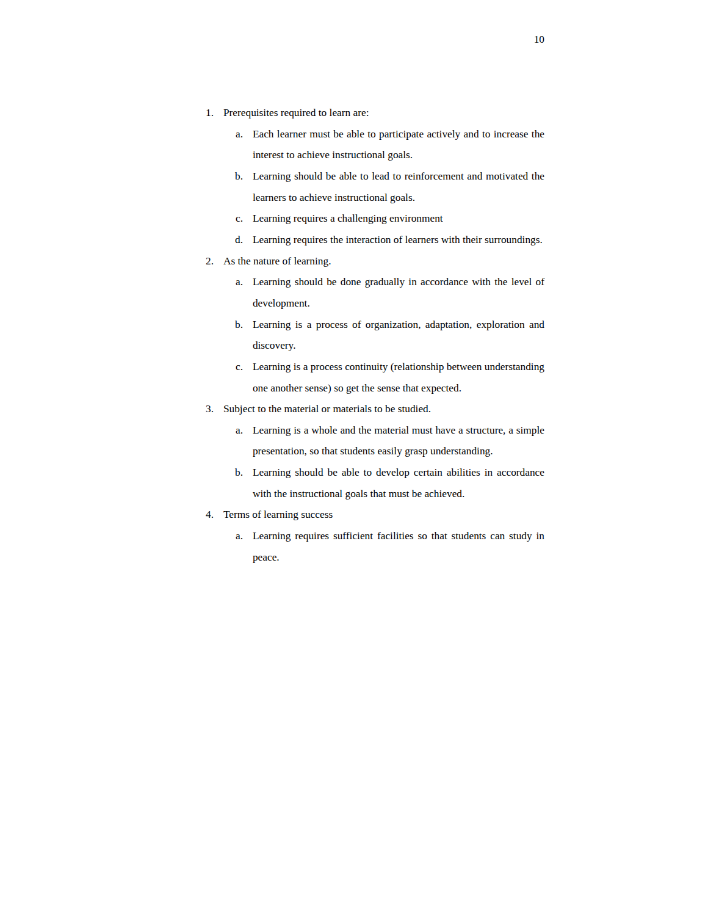10
Prerequisites required to learn are:
Each learner must be able to participate actively and to increase the interest to achieve instructional goals.
Learning should be able to lead to reinforcement and motivated the learners to achieve instructional goals.
Learning requires a challenging environment
Learning requires the interaction of learners with their surroundings.
As the nature of learning.
Learning should be done gradually in accordance with the level of development.
Learning is a process of organization, adaptation, exploration and discovery.
Learning is a process continuity (relationship between understanding one another sense) so get the sense that expected.
Subject to the material or materials to be studied.
Learning is a whole and the material must have a structure, a simple presentation, so that students easily grasp understanding.
Learning should be able to develop certain abilities in accordance with the instructional goals that must be achieved.
Terms of learning success
Learning requires sufficient facilities so that students can study in peace.